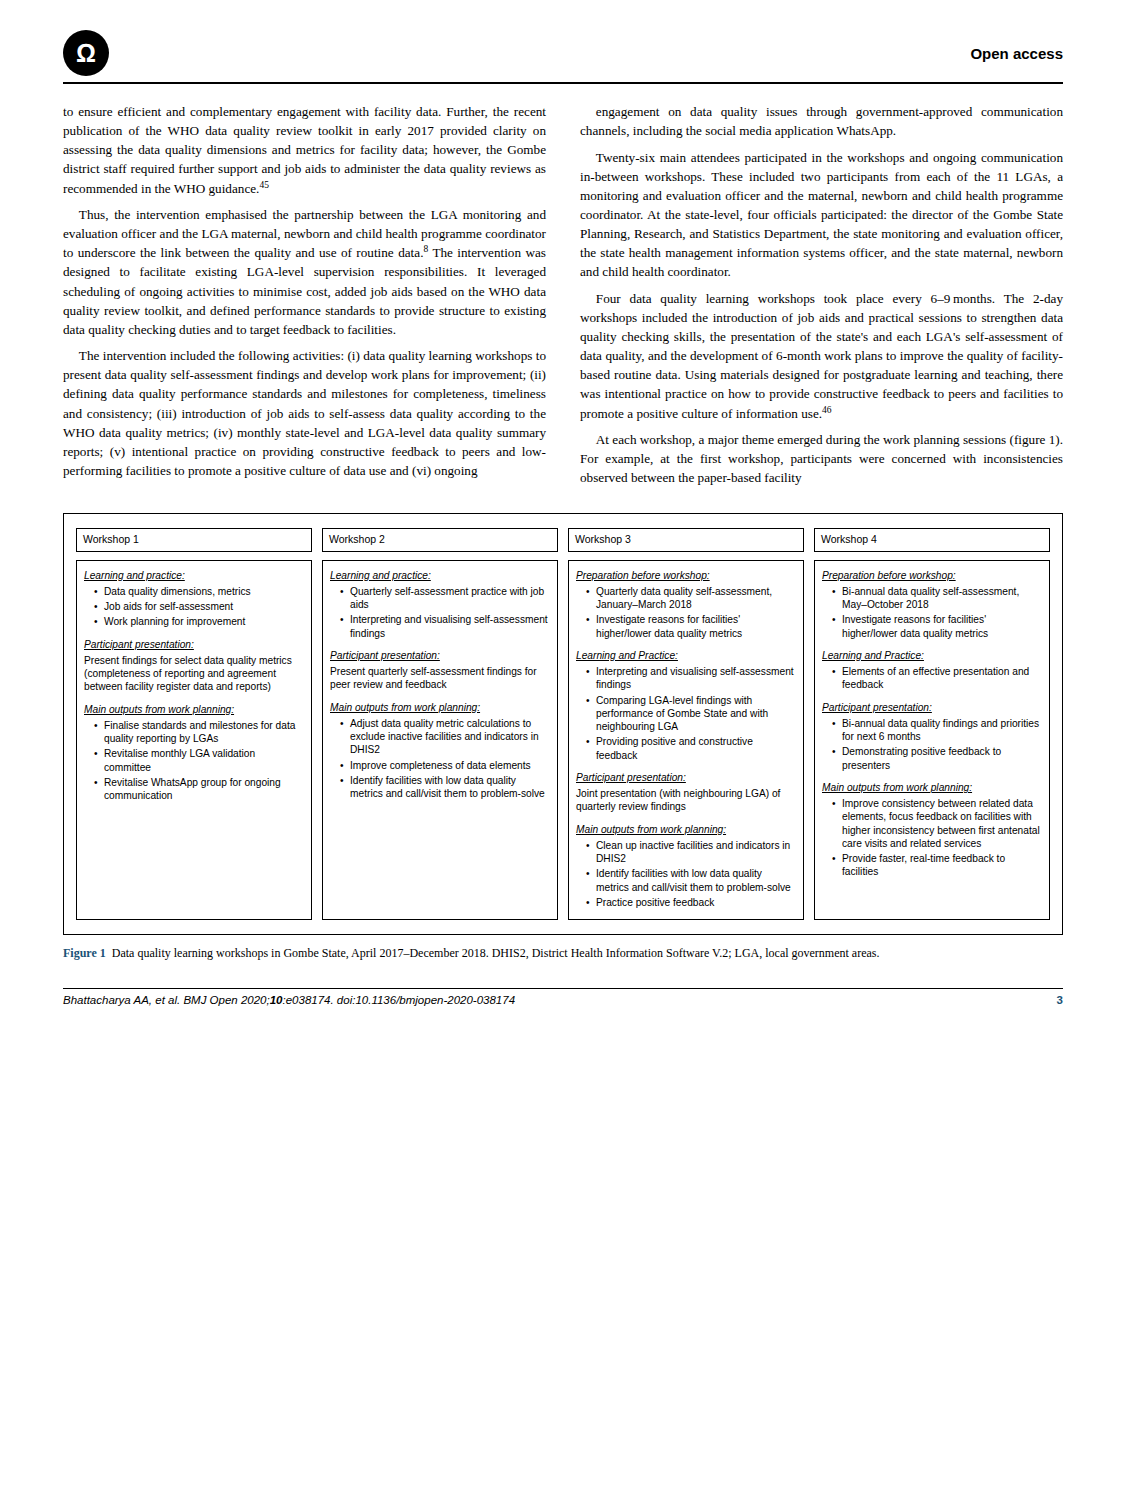Ω
Open access
to ensure efficient and complementary engagement with facility data. Further, the recent publication of the WHO data quality review toolkit in early 2017 provided clarity on assessing the data quality dimensions and metrics for facility data; however, the Gombe district staff required further support and job aids to administer the data quality reviews as recommended in the WHO guidance.45
Thus, the intervention emphasised the partnership between the LGA monitoring and evaluation officer and the LGA maternal, newborn and child health programme coordinator to underscore the link between the quality and use of routine data.8 The intervention was designed to facilitate existing LGA-level supervision responsibilities. It leveraged scheduling of ongoing activities to minimise cost, added job aids based on the WHO data quality review toolkit, and defined performance standards to provide structure to existing data quality checking duties and to target feedback to facilities.
The intervention included the following activities: (i) data quality learning workshops to present data quality self-assessment findings and develop work plans for improvement; (ii) defining data quality performance standards and milestones for completeness, timeliness and consistency; (iii) introduction of job aids to self-assess data quality according to the WHO data quality metrics; (iv) monthly state-level and LGA-level data quality summary reports; (v) intentional practice on providing constructive feedback to peers and low-performing facilities to promote a positive culture of data use and (vi) ongoing
engagement on data quality issues through government-approved communication channels, including the social media application WhatsApp.
Twenty-six main attendees participated in the workshops and ongoing communication in-between workshops. These included two participants from each of the 11 LGAs, a monitoring and evaluation officer and the maternal, newborn and child health programme coordinator. At the state-level, four officials participated: the director of the Gombe State Planning, Research, and Statistics Department, the state monitoring and evaluation officer, the state health management information systems officer, and the state maternal, newborn and child health coordinator.
Four data quality learning workshops took place every 6–9 months. The 2-day workshops included the introduction of job aids and practical sessions to strengthen data quality checking skills, the presentation of the state's and each LGA's self-assessment of data quality, and the development of 6-month work plans to improve the quality of facility-based routine data. Using materials designed for postgraduate learning and teaching, there was intentional practice on how to provide constructive feedback to peers and facilities to promote a positive culture of information use.46
At each workshop, a major theme emerged during the work planning sessions (figure 1). For example, at the first workshop, participants were concerned with inconsistencies observed between the paper-based facility
Workshop 1
Learning and practice:
Data quality dimensions, metrics
Job aids for self-assessment
Work planning for improvement
Participant presentation:
Present findings for select data quality metrics (completeness of reporting and agreement between facility register data and reports)
Main outputs from work planning:
Finalise standards and milestones for data quality reporting by LGAs
Revitalise monthly LGA validation committee
Revitalise WhatsApp group for ongoing communication
Workshop 2
Learning and practice:
Quarterly self-assessment practice with job aids
Interpreting and visualising self-assessment findings
Participant presentation:
Present quarterly self-assessment findings for peer review and feedback
Main outputs from work planning:
Adjust data quality metric calculations to exclude inactive facilities and indicators in DHIS2
Improve completeness of data elements
Identify facilities with low data quality metrics and call/visit them to problem-solve
Workshop 3
Preparation before workshop:
Quarterly data quality self-assessment, January–March 2018
Investigate reasons for facilities' higher/lower data quality metrics
Learning and Practice:
Interpreting and visualising self-assessment findings
Comparing LGA-level findings with performance of Gombe State and with neighbouring LGA
Providing positive and constructive feedback
Participant presentation:
Joint presentation (with neighbouring LGA) of quarterly review findings
Main outputs from work planning:
Clean up inactive facilities and indicators in DHIS2
Identify facilities with low data quality metrics and call/visit them to problem-solve
Practice positive feedback
Workshop 4
Preparation before workshop:
Bi-annual data quality self-assessment, May–October 2018
Investigate reasons for facilities' higher/lower data quality metrics
Learning and Practice:
Elements of an effective presentation and feedback
Participant presentation:
Bi-annual data quality findings and priorities for next 6 months
Demonstrating positive feedback to presenters
Main outputs from work planning:
Improve consistency between related data elements, focus feedback on facilities with higher inconsistency between first antenatal care visits and related services
Provide faster, real-time feedback to facilities
Figure 1 Data quality learning workshops in Gombe State, April 2017–December 2018. DHIS2, District Health Information Software V.2; LGA, local government areas.
Bhattacharya AA, et al. BMJ Open 2020;10:e038174. doi:10.1136/bmjopen-2020-038174
3